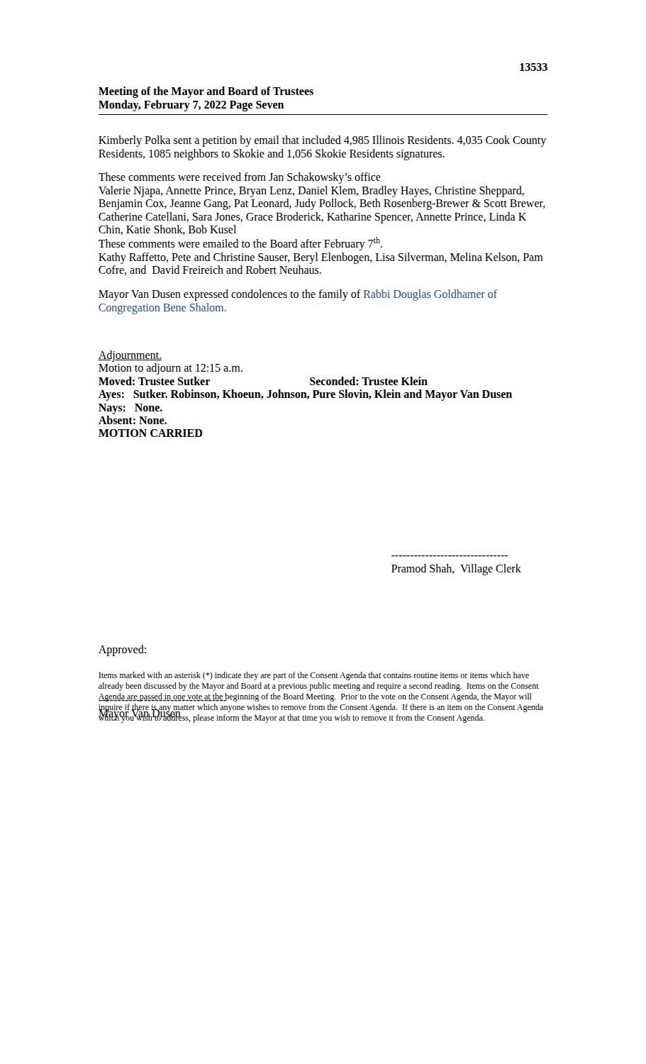13533
Meeting of the Mayor and Board of Trustees
Monday, February 7, 2022 Page Seven
Kimberly Polka sent a petition by email that included 4,985 Illinois Residents. 4,035 Cook County Residents, 1085 neighbors to Skokie and 1,056 Skokie Residents signatures.
These comments were received from Jan Schakowsky’s office
Valerie Njapa, Annette Prince, Bryan Lenz, Daniel Klem, Bradley Hayes, Christine Sheppard, Benjamin Cox, Jeanne Gang, Pat Leonard, Judy Pollock, Beth Rosenberg-Brewer & Scott Brewer, Catherine Catellani, Sara Jones, Grace Broderick, Katharine Spencer, Annette Prince, Linda K Chin, Katie Shonk, Bob Kusel
These comments were emailed to the Board after February 7th.
Kathy Raffetto, Pete and Christine Sauser, Beryl Elenbogen, Lisa Silverman, Melina Kelson, Pam Cofre, and David Freireich and Robert Neuhaus.
Mayor Van Dusen expressed condolences to the family of Rabbi Douglas Goldhamer of Congregation Bene Shalom.
Adjournment.
Motion to adjourn at 12:15 a.m.
Moved: Trustee Sutker Seconded: Trustee Klein Ayes: Sutker. Robinson, Khoeun, Johnson, Pure Slovin, Klein and Mayor Van Dusen Nays: None. Absent: None. MOTION CARRIED
-------------------------------
Pramod Shah, Village Clerk
Approved:
----------------------------------
Mayor Van Dusen
Items marked with an asterisk (*) indicate they are part of the Consent Agenda that contains routine items or items which have already been discussed by the Mayor and Board at a previous public meeting and require a second reading. Items on the Consent Agenda are passed in one vote at the beginning of the Board Meeting. Prior to the vote on the Consent Agenda, the Mayor will inquire if there is any matter which anyone wishes to remove from the Consent Agenda. If there is an item on the Consent Agenda which you wish to address, please inform the Mayor at that time you wish to remove it from the Consent Agenda.